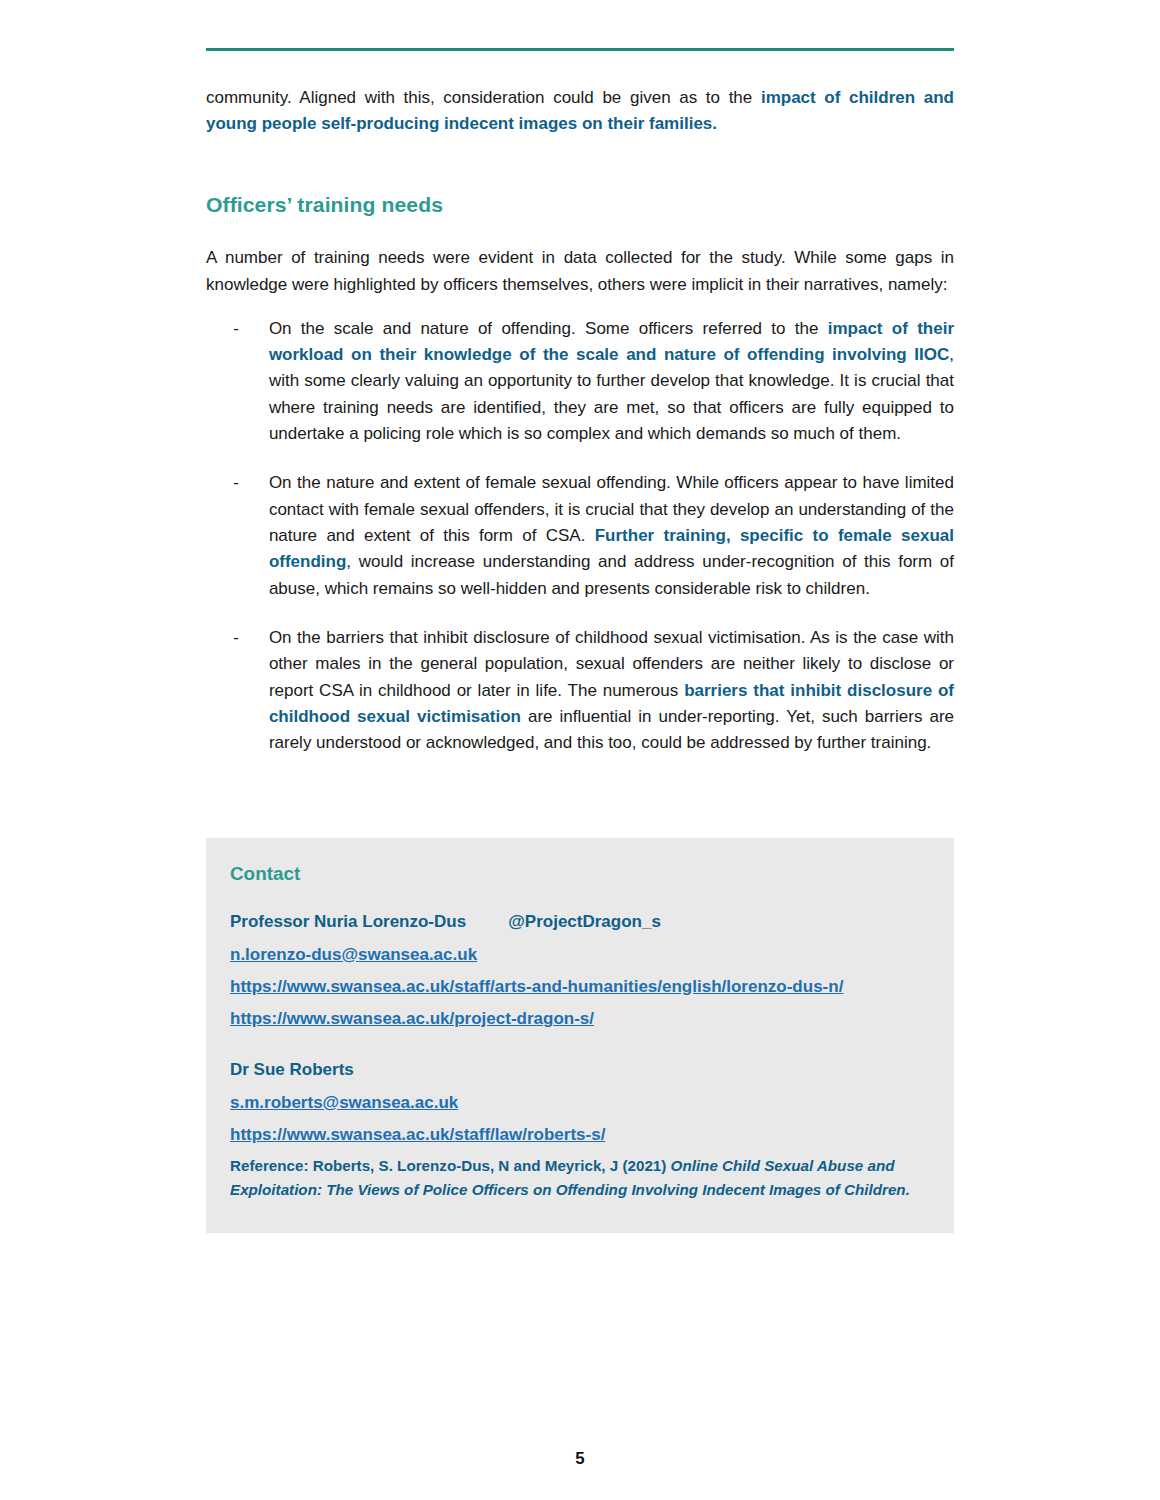community. Aligned with this, consideration could be given as to the impact of children and young people self-producing indecent images on their families.
Officers’ training needs
A number of training needs were evident in data collected for the study. While some gaps in knowledge were highlighted by officers themselves, others were implicit in their narratives, namely:
On the scale and nature of offending. Some officers referred to the impact of their workload on their knowledge of the scale and nature of offending involving IIOC, with some clearly valuing an opportunity to further develop that knowledge. It is crucial that where training needs are identified, they are met, so that officers are fully equipped to undertake a policing role which is so complex and which demands so much of them.
On the nature and extent of female sexual offending. While officers appear to have limited contact with female sexual offenders, it is crucial that they develop an understanding of the nature and extent of this form of CSA. Further training, specific to female sexual offending, would increase understanding and address under-recognition of this form of abuse, which remains so well-hidden and presents considerable risk to children.
On the barriers that inhibit disclosure of childhood sexual victimisation. As is the case with other males in the general population, sexual offenders are neither likely to disclose or report CSA in childhood or later in life. The numerous barriers that inhibit disclosure of childhood sexual victimisation are influential in under-reporting. Yet, such barriers are rarely understood or acknowledged, and this too, could be addressed by further training.
Contact
Professor Nuria Lorenzo-Dus @ProjectDragon_s
n.lorenzo-dus@swansea.ac.uk
https://www.swansea.ac.uk/staff/arts-and-humanities/english/lorenzo-dus-n/
https://www.swansea.ac.uk/project-dragon-s/
Dr Sue Roberts
s.m.roberts@swansea.ac.uk
https://www.swansea.ac.uk/staff/law/roberts-s/
Reference: Roberts, S. Lorenzo-Dus, N and Meyrick, J (2021) Online Child Sexual Abuse and Exploitation: The Views of Police Officers on Offending Involving Indecent Images of Children.
5